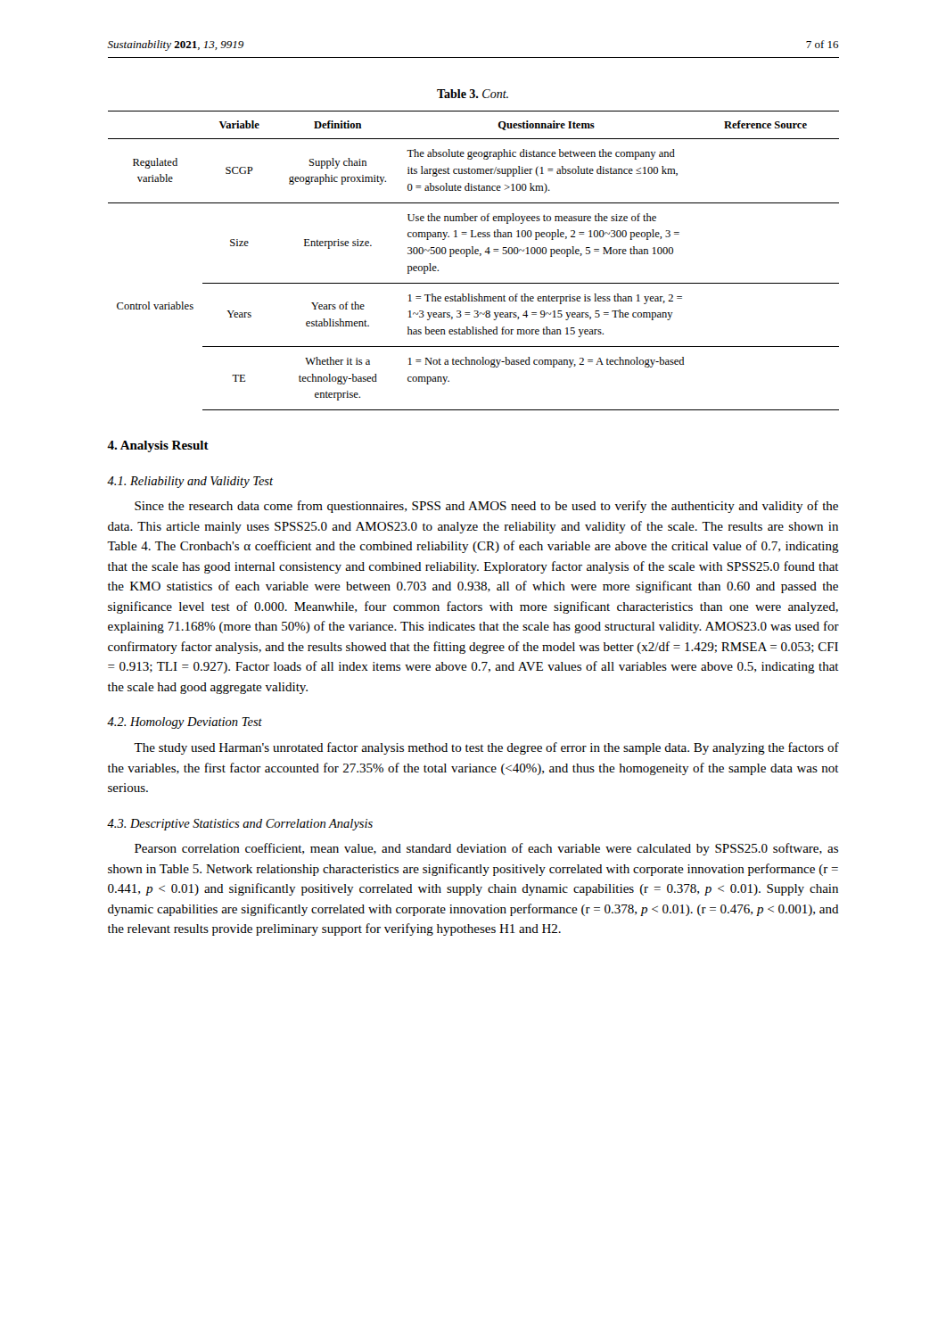Sustainability 2021, 13, 9919
7 of 16
Table 3. Cont.
| | Variable | Definition | Questionnaire Items | Reference Source |
| --- | --- | --- | --- | --- |
| Regulated variable | SCGP | Supply chain geographic proximity. | The absolute geographic distance between the company and its largest customer/supplier (1 = absolute distance ≤100 km, 0 = absolute distance >100 km). | |
| Control variables | Size | Enterprise size. | Use the number of employees to measure the size of the company. 1 = Less than 100 people, 2 = 100~300 people, 3 = 300~500 people, 4 = 500~1000 people, 5 = More than 1000 people. | |
| Years | Years of the establishment. | 1 = The establishment of the enterprise is less than 1 year, 2 = 1~3 years, 3 = 3~8 years, 4 = 9~15 years, 5 = The company has been established for more than 15 years. | |
| TE | Whether it is a technology-based enterprise. | 1 = Not a technology-based company, 2 = A technology-based company. | |
4. Analysis Result
4.1. Reliability and Validity Test
Since the research data come from questionnaires, SPSS and AMOS need to be used to verify the authenticity and validity of the data. This article mainly uses SPSS25.0 and AMOS23.0 to analyze the reliability and validity of the scale. The results are shown in Table 4. The Cronbach's α coefficient and the combined reliability (CR) of each variable are above the critical value of 0.7, indicating that the scale has good internal consistency and combined reliability. Exploratory factor analysis of the scale with SPSS25.0 found that the KMO statistics of each variable were between 0.703 and 0.938, all of which were more significant than 0.60 and passed the significance level test of 0.000. Meanwhile, four common factors with more significant characteristics than one were analyzed, explaining 71.168% (more than 50%) of the variance. This indicates that the scale has good structural validity. AMOS23.0 was used for confirmatory factor analysis, and the results showed that the fitting degree of the model was better (x2/df = 1.429; RMSEA = 0.053; CFI = 0.913; TLI = 0.927). Factor loads of all index items were above 0.7, and AVE values of all variables were above 0.5, indicating that the scale had good aggregate validity.
4.2. Homology Deviation Test
The study used Harman's unrotated factor analysis method to test the degree of error in the sample data. By analyzing the factors of the variables, the first factor accounted for 27.35% of the total variance (<40%), and thus the homogeneity of the sample data was not serious.
4.3. Descriptive Statistics and Correlation Analysis
Pearson correlation coefficient, mean value, and standard deviation of each variable were calculated by SPSS25.0 software, as shown in Table 5. Network relationship characteristics are significantly positively correlated with corporate innovation performance (r = 0.441, p < 0.01) and significantly positively correlated with supply chain dynamic capabilities (r = 0.378, p < 0.01). Supply chain dynamic capabilities are significantly correlated with corporate innovation performance (r = 0.378, p < 0.01). (r = 0.476, p < 0.001), and the relevant results provide preliminary support for verifying hypotheses H1 and H2.